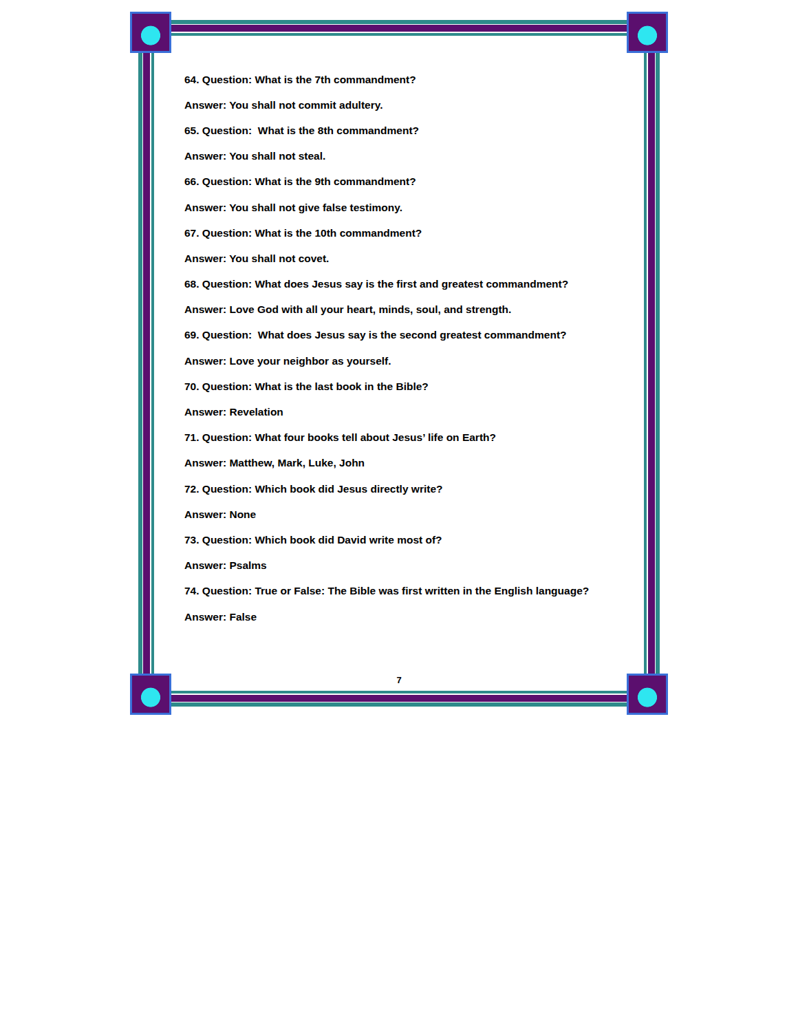64. Question: What is the 7th commandment?
Answer: You shall not commit adultery.
65. Question: What is the 8th commandment?
Answer: You shall not steal.
66. Question: What is the 9th commandment?
Answer: You shall not give false testimony.
67. Question: What is the 10th commandment?
Answer: You shall not covet.
68. Question: What does Jesus say is the first and greatest commandment?
Answer: Love God with all your heart, minds, soul, and strength.
69. Question: What does Jesus say is the second greatest commandment?
Answer: Love your neighbor as yourself.
70. Question: What is the last book in the Bible?
Answer: Revelation
71. Question: What four books tell about Jesus’ life on Earth?
Answer: Matthew, Mark, Luke, John
72. Question: Which book did Jesus directly write?
Answer: None
73. Question: Which book did David write most of?
Answer: Psalms
74. Question: True or False: The Bible was first written in the English language?
Answer: False
7